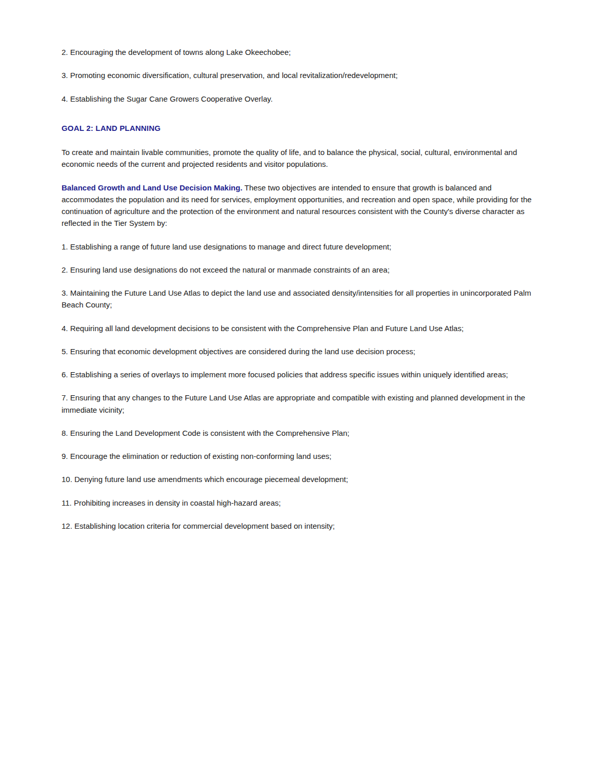2. Encouraging the development of towns along Lake Okeechobee;
3. Promoting economic diversification, cultural preservation, and local revitalization/redevelopment;
4. Establishing the Sugar Cane Growers Cooperative Overlay.
GOAL 2: LAND PLANNING
To create and maintain livable communities, promote the quality of life, and to balance the physical, social, cultural, environmental and economic needs of the current and projected residents and visitor populations.
Balanced Growth and Land Use Decision Making. These two objectives are intended to ensure that growth is balanced and accommodates the population and its need for services, employment opportunities, and recreation and open space, while providing for the continuation of agriculture and the protection of the environment and natural resources consistent with the County's diverse character as reflected in the Tier System by:
1. Establishing a range of future land use designations to manage and direct future development;
2. Ensuring land use designations do not exceed the natural or manmade constraints of an area;
3. Maintaining the Future Land Use Atlas to depict the land use and associated density/intensities for all properties in unincorporated Palm Beach County;
4. Requiring all land development decisions to be consistent with the Comprehensive Plan and Future Land Use Atlas;
5. Ensuring that economic development objectives are considered during the land use decision process;
6. Establishing a series of overlays to implement more focused policies that address specific issues within uniquely identified areas;
7. Ensuring that any changes to the Future Land Use Atlas are appropriate and compatible with existing and planned development in the immediate vicinity;
8. Ensuring the Land Development Code is consistent with the Comprehensive Plan;
9. Encourage the elimination or reduction of existing non-conforming land uses;
10. Denying future land use amendments which encourage piecemeal development;
11. Prohibiting increases in density in coastal high-hazard areas;
12. Establishing location criteria for commercial development based on intensity;